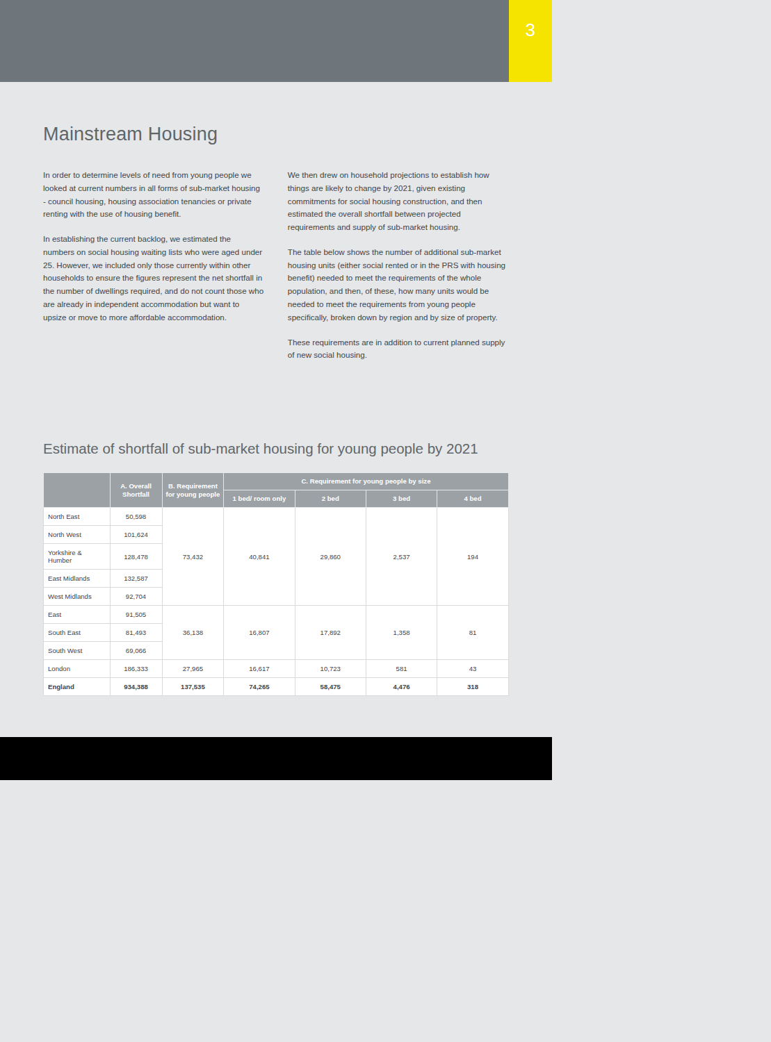3
Mainstream Housing
In order to determine levels of need from young people we looked at current numbers in all forms of sub-market housing - council housing, housing association tenancies or private renting with the use of housing benefit.
In establishing the current backlog, we estimated the numbers on social housing waiting lists who were aged under 25. However, we included only those currently within other households to ensure the figures represent the net shortfall in the number of dwellings required, and do not count those who are already in independent accommodation but want to upsize or move to more affordable accommodation.
We then drew on household projections to establish how things are likely to change by 2021, given existing commitments for social housing construction, and then estimated the overall shortfall between projected requirements and supply of sub-market housing.
The table below shows the number of additional sub-market housing units (either social rented or in the PRS with housing benefit) needed to meet the requirements of the whole population, and then, of these, how many units would be needed to meet the requirements from young people specifically, broken down by region and by size of property.
These requirements are in addition to current planned supply of new social housing.
Estimate of shortfall of sub-market housing for young people by 2021
| | A. Overall Shortfall | B. Requirement for young people | C. Requirement for young people by size |
| --- | --- | --- | --- |
| 1 bed/ room only | 2 bed | 3 bed | 4 bed |
| North East | 50,598 | 73,432 | 40,841 | 29,860 | 2,537 | 194 |
| North West | 101,624 |
| Yorkshire & Humber | 128,478 |
| East Midlands | 132,587 |
| West Midlands | 92,704 |
| East | 91,505 | 36,138 | 16,807 | 17,892 | 1,358 | 81 |
| South East | 81,493 |
| South West | 69,066 |
| London | 186,333 | 27,965 | 16,617 | 10,723 | 581 | 43 |
| England | 934,388 | 137,535 | 74,265 | 58,475 | 4,476 | 318 |